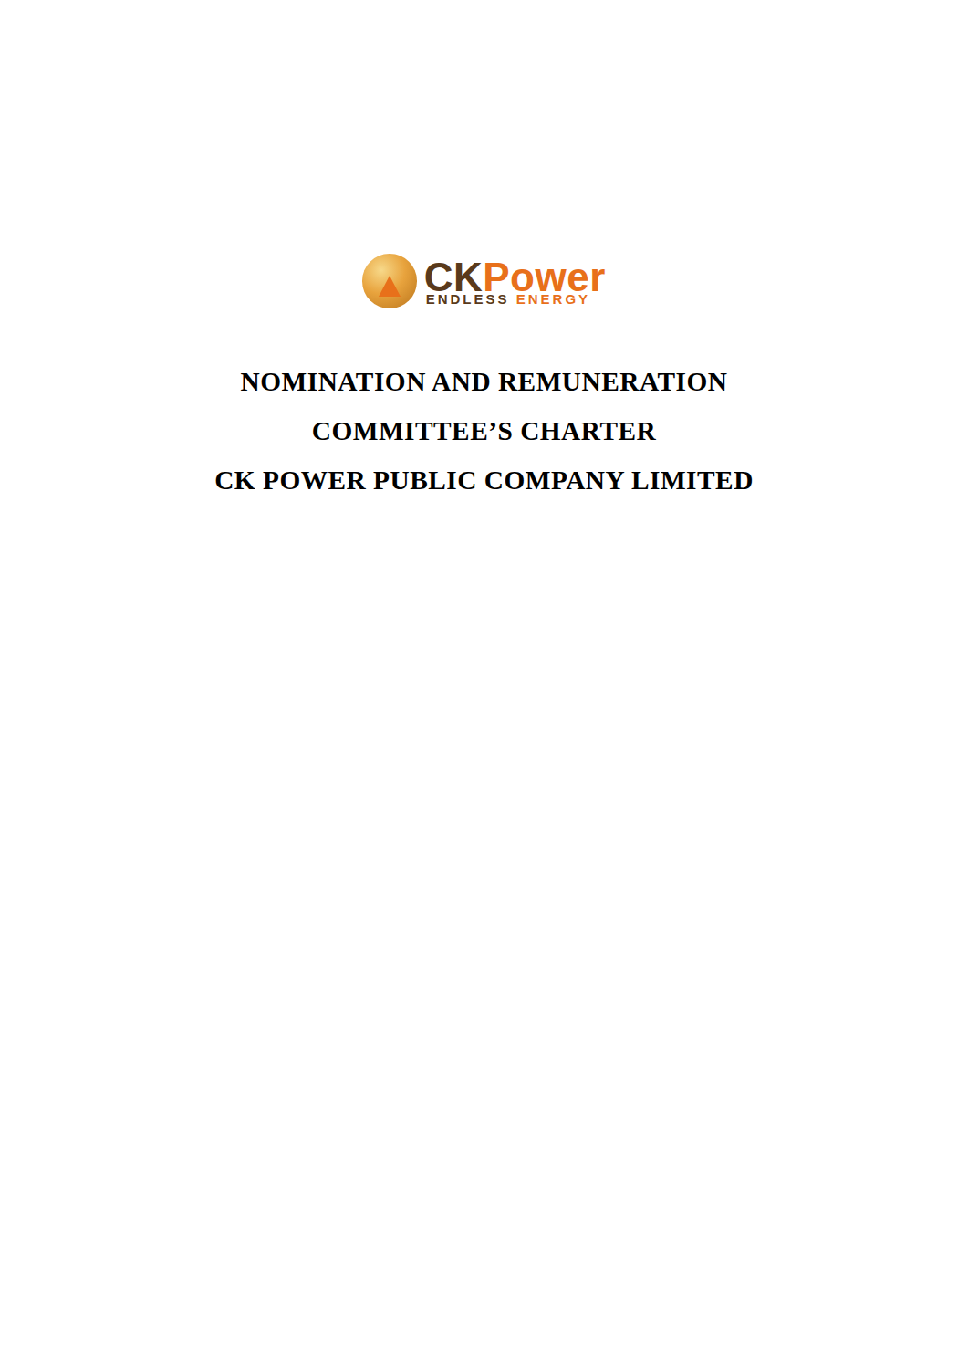CK Power ENDLESS ENERGY
Nomination and Remuneration
Committee’s Charter
CK Power Public Company Limited